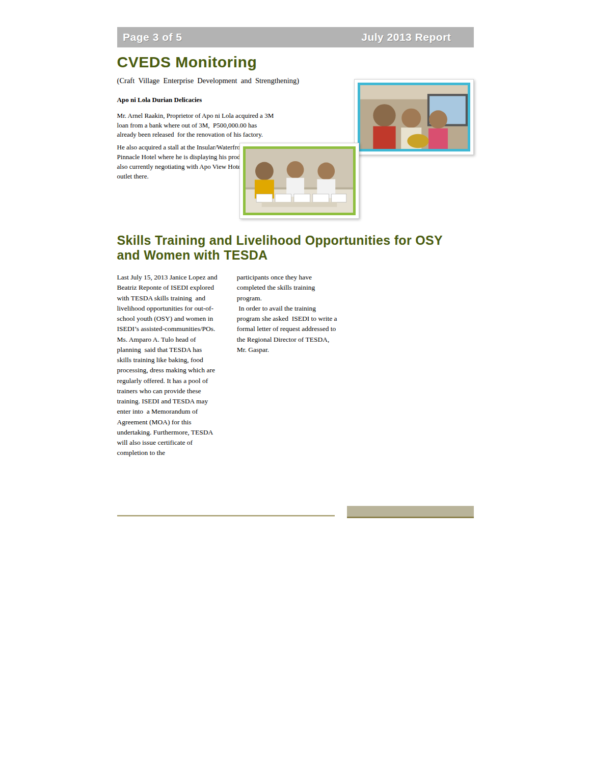Page 3 of 5
July 2013 Report
CVEDS Monitoring
(Craft Village Enterprise Development and Strengthening)
Apo ni Lola Durian Delicacies
Mr. Arnel Raakin, Proprietor of Apo ni Lola acquired a 3M loan from a bank where out of 3M, P500,000.00 has already been released for the renovation of his factory.
He also acquired a stall at the Insular/Waterfront and Pinnacle Hotel where he is displaying his products. He is also currently negotiating with Apo View Hotel to have an outlet there.
Skills Training and Livelihood Opportunities for OSY
and Women with TESDA
Last July 15, 2013 Janice Lopez and Beatriz Reponte of ISEDI explored with TESDA skills training and livelihood opportunities for out-of- school youth (OSY) and women in ISEDI’s assisted-communities/POs. Ms. Amparo A. Tulo head of planning said that TESDA has skills training like baking, food processing, dress making which are regularly offered. It has a pool of trainers who can provide these training. ISEDI and TESDA may enter into a Memorandum of Agreement (MOA) for this undertaking. Furthermore, TESDA will also issue certificate of completion to the
participants once they have completed the skills training program.
In order to avail the training program she asked ISEDI to write a formal letter of request addressed to the Regional Director of TESDA, Mr. Gaspar.